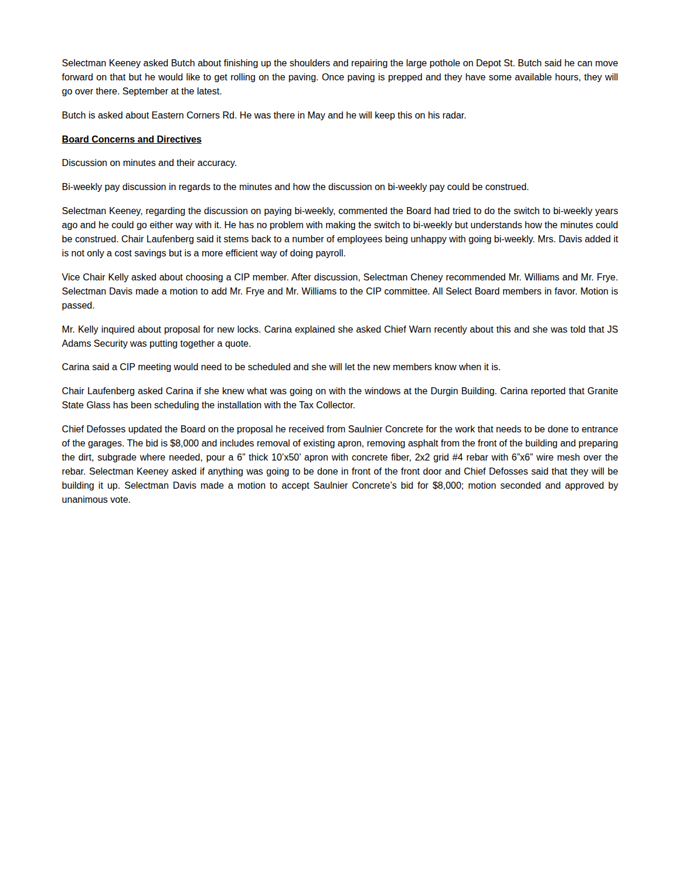Selectman Keeney asked Butch about finishing up the shoulders and repairing the large pothole on Depot St. Butch said he can move forward on that but he would like to get rolling on the paving. Once paving is prepped and they have some available hours, they will go over there. September at the latest.
Butch is asked about Eastern Corners Rd. He was there in May and he will keep this on his radar.
Board Concerns and Directives
Discussion on minutes and their accuracy.
Bi-weekly pay discussion in regards to the minutes and how the discussion on bi-weekly pay could be construed.
Selectman Keeney, regarding the discussion on paying bi-weekly, commented the Board had tried to do the switch to bi-weekly years ago and he could go either way with it. He has no problem with making the switch to bi-weekly but understands how the minutes could be construed. Chair Laufenberg said it stems back to a number of employees being unhappy with going bi-weekly. Mrs. Davis added it is not only a cost savings but is a more efficient way of doing payroll.
Vice Chair Kelly asked about choosing a CIP member. After discussion, Selectman Cheney recommended Mr. Williams and Mr. Frye. Selectman Davis made a motion to add Mr. Frye and Mr. Williams to the CIP committee. All Select Board members in favor. Motion is passed.
Mr. Kelly inquired about proposal for new locks. Carina explained she asked Chief Warn recently about this and she was told that JS Adams Security was putting together a quote.
Carina said a CIP meeting would need to be scheduled and she will let the new members know when it is.
Chair Laufenberg asked Carina if she knew what was going on with the windows at the Durgin Building. Carina reported that Granite State Glass has been scheduling the installation with the Tax Collector.
Chief Defosses updated the Board on the proposal he received from Saulnier Concrete for the work that needs to be done to entrance of the garages. The bid is $8,000 and includes removal of existing apron, removing asphalt from the front of the building and preparing the dirt, subgrade where needed, pour a 6” thick 10’x50’ apron with concrete fiber, 2x2 grid #4 rebar with 6”x6” wire mesh over the rebar. Selectman Keeney asked if anything was going to be done in front of the front door and Chief Defosses said that they will be building it up. Selectman Davis made a motion to accept Saulnier Concrete’s bid for $8,000; motion seconded and approved by unanimous vote.